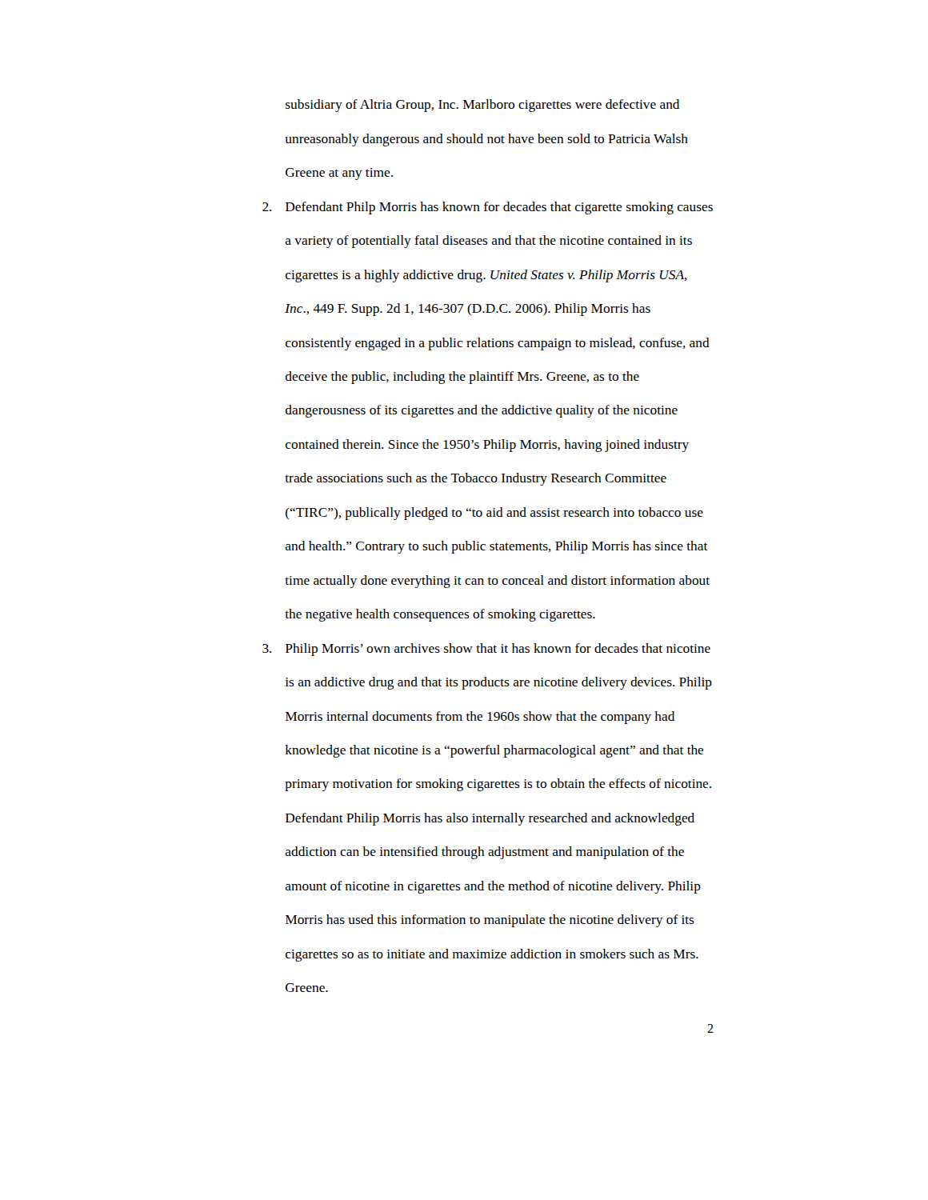subsidiary of Altria Group, Inc. Marlboro cigarettes were defective and unreasonably dangerous and should not have been sold to Patricia Walsh Greene at any time.
Defendant Philp Morris has known for decades that cigarette smoking causes a variety of potentially fatal diseases and that the nicotine contained in its cigarettes is a highly addictive drug. United States v. Philip Morris USA, Inc., 449 F. Supp. 2d 1, 146-307 (D.D.C. 2006). Philip Morris has consistently engaged in a public relations campaign to mislead, confuse, and deceive the public, including the plaintiff Mrs. Greene, as to the dangerousness of its cigarettes and the addictive quality of the nicotine contained therein. Since the 1950’s Philip Morris, having joined industry trade associations such as the Tobacco Industry Research Committee (“TIRC”), publically pledged to “to aid and assist research into tobacco use and health.” Contrary to such public statements, Philip Morris has since that time actually done everything it can to conceal and distort information about the negative health consequences of smoking cigarettes.
Philip Morris’ own archives show that it has known for decades that nicotine is an addictive drug and that its products are nicotine delivery devices. Philip Morris internal documents from the 1960s show that the company had knowledge that nicotine is a “powerful pharmacological agent” and that the primary motivation for smoking cigarettes is to obtain the effects of nicotine. Defendant Philip Morris has also internally researched and acknowledged addiction can be intensified through adjustment and manipulation of the amount of nicotine in cigarettes and the method of nicotine delivery. Philip Morris has used this information to manipulate the nicotine delivery of its cigarettes so as to initiate and maximize addiction in smokers such as Mrs. Greene.
2